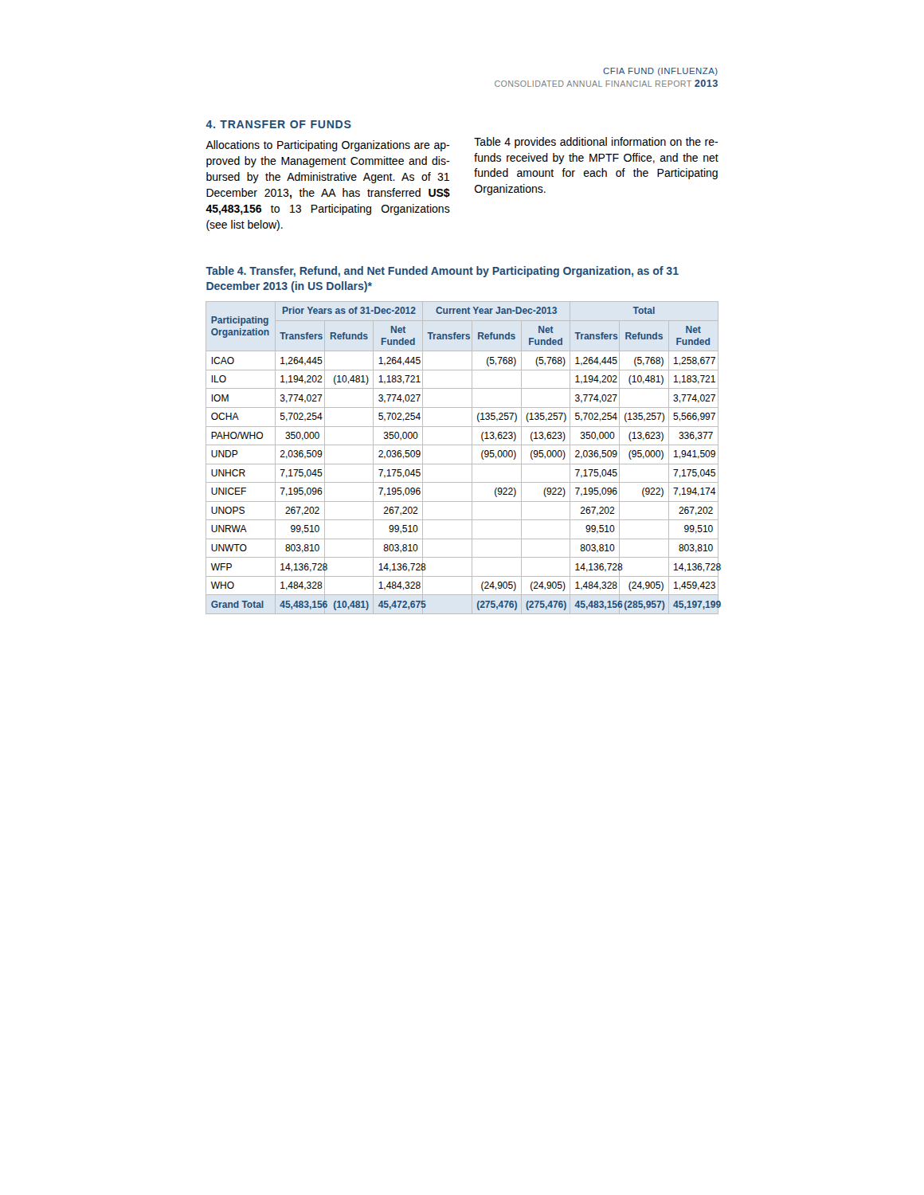CFIA Fund (Influenza)
Consolidated Annual Financial Report 2013
4. Transfer of Funds
Allocations to Participating Organizations are approved by the Management Committee and disbursed by the Administrative Agent. As of 31 December 2013, the AA has transferred US$ 45,483,156 to 13 Participating Organizations (see list below).
Table 4 provides additional information on the refunds received by the MPTF Office, and the net funded amount for each of the Participating Organizations.
Table 4. Transfer, Refund, and Net Funded Amount by Participating Organization, as of 31 December 2013 (in US Dollars)*
| Participating Organization | Prior Years as of 31-Dec-2012 | Current Year Jan-Dec-2013 | Total |
| --- | --- | --- | --- |
| Transfers | Refunds | Net Funded | Transfers | Refunds | Net Funded | Transfers | Refunds | Net Funded |
| ICAO | 1,264,445 | | 1,264,445 | | (5,768) | (5,768) | 1,264,445 | (5,768) | 1,258,677 |
| ILO | 1,194,202 | (10,481) | 1,183,721 | | | | 1,194,202 | (10,481) | 1,183,721 |
| IOM | 3,774,027 | | 3,774,027 | | | | 3,774,027 | | 3,774,027 |
| OCHA | 5,702,254 | | 5,702,254 | | (135,257) | (135,257) | 5,702,254 | (135,257) | 5,566,997 |
| PAHO/WHO | 350,000 | | 350,000 | | (13,623) | (13,623) | 350,000 | (13,623) | 336,377 |
| UNDP | 2,036,509 | | 2,036,509 | | (95,000) | (95,000) | 2,036,509 | (95,000) | 1,941,509 |
| UNHCR | 7,175,045 | | 7,175,045 | | | | 7,175,045 | | 7,175,045 |
| UNICEF | 7,195,096 | | 7,195,096 | | (922) | (922) | 7,195,096 | (922) | 7,194,174 |
| UNOPS | 267,202 | | 267,202 | | | | 267,202 | | 267,202 |
| UNRWA | 99,510 | | 99,510 | | | | 99,510 | | 99,510 |
| UNWTO | 803,810 | | 803,810 | | | | 803,810 | | 803,810 |
| WFP | 14,136,728 | | 14,136,728 | | | | 14,136,728 | | 14,136,728 |
| WHO | 1,484,328 | | 1,484,328 | | (24,905) | (24,905) | 1,484,328 | (24,905) | 1,459,423 |
| Grand Total | 45,483,156 | (10,481) | 45,472,675 | | (275,476) | (275,476) | 45,483,156 | (285,957) | 45,197,199 |